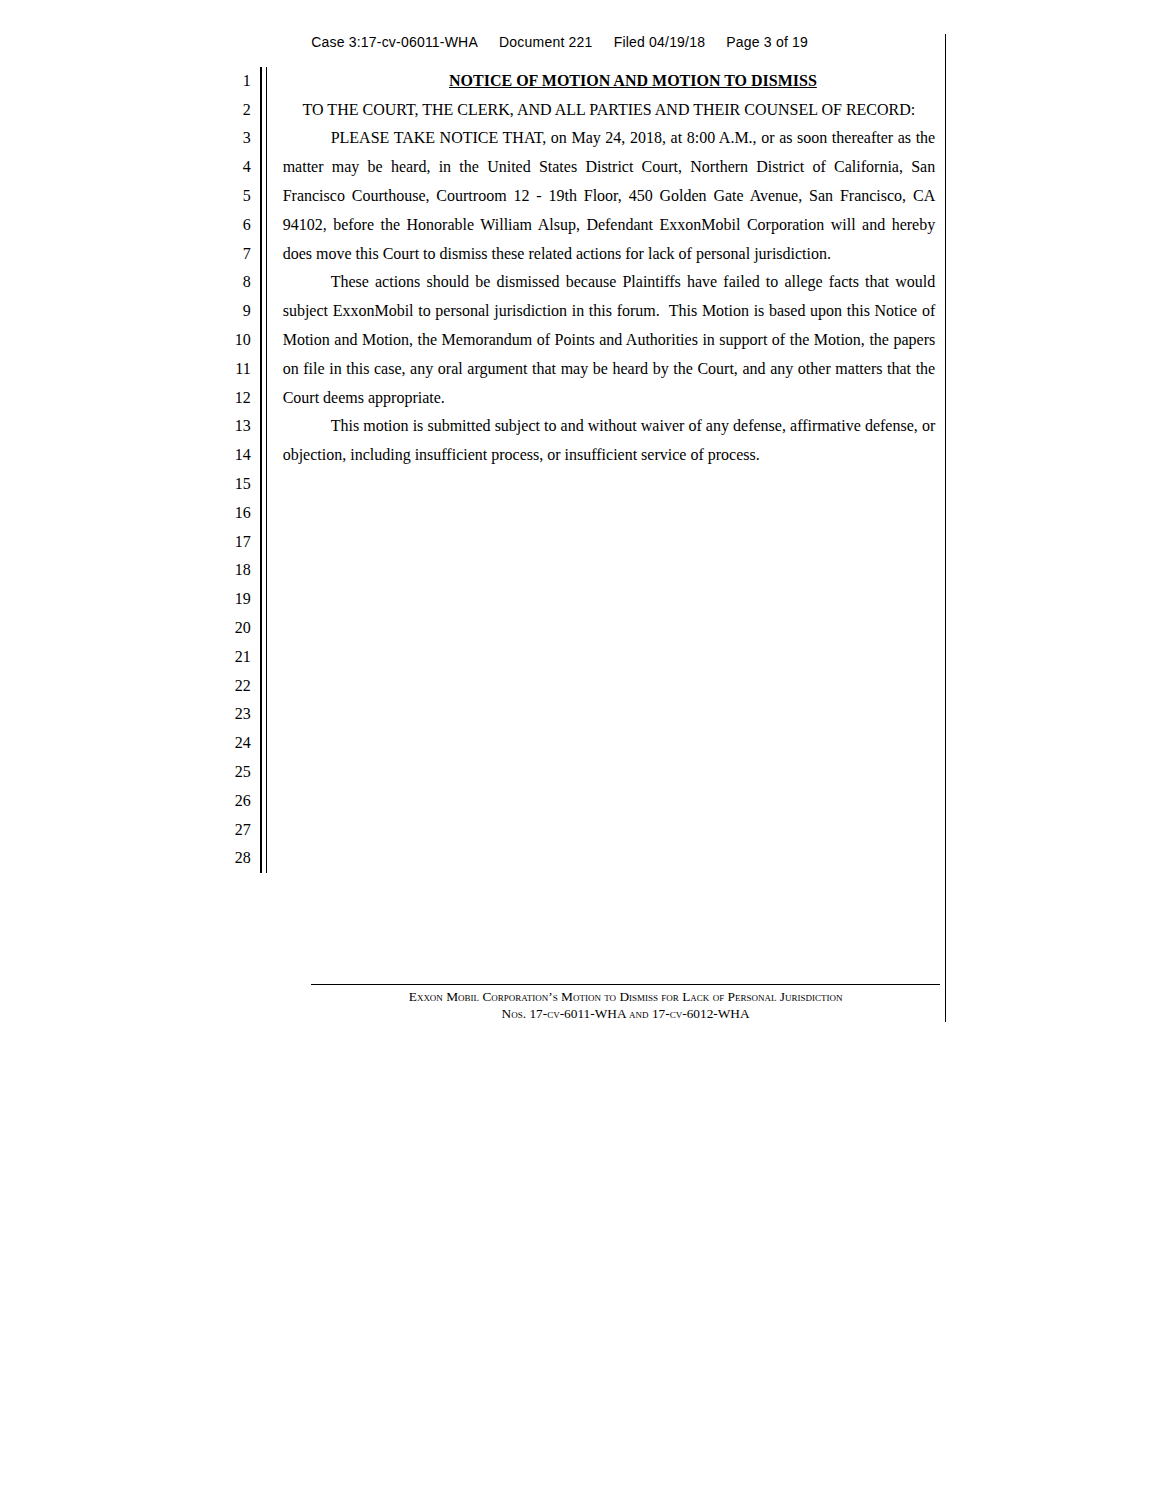Case 3:17-cv-06011-WHA Document 221 Filed 04/19/18 Page 3 of 19
1
2
3
4
5
6
7
8
9
10
11
12
13
14
15
16
17
18
19
20
21
22
23
24
25
26
27
28
NOTICE OF MOTION AND MOTION TO DISMISS
TO THE COURT, THE CLERK, AND ALL PARTIES AND THEIR COUNSEL OF RECORD:
PLEASE TAKE NOTICE THAT, on May 24, 2018, at 8:00 A.M., or as soon thereafter as the matter may be heard, in the United States District Court, Northern District of California, San Francisco Courthouse, Courtroom 12 - 19th Floor, 450 Golden Gate Avenue, San Francisco, CA 94102, before the Honorable William Alsup, Defendant ExxonMobil Corporation will and hereby does move this Court to dismiss these related actions for lack of personal jurisdiction.
These actions should be dismissed because Plaintiffs have failed to allege facts that would subject ExxonMobil to personal jurisdiction in this forum. This Motion is based upon this Notice of Motion and Motion, the Memorandum of Points and Authorities in support of the Motion, the papers on file in this case, any oral argument that may be heard by the Court, and any other matters that the Court deems appropriate.
This motion is submitted subject to and without waiver of any defense, affirmative defense, or objection, including insufficient process, or insufficient service of process.
Exxon Mobil Corporation’s Motion to Dismiss for Lack of Personal Jurisdiction
Nos. 17-cv-6011-WHA and 17-cv-6012-WHA